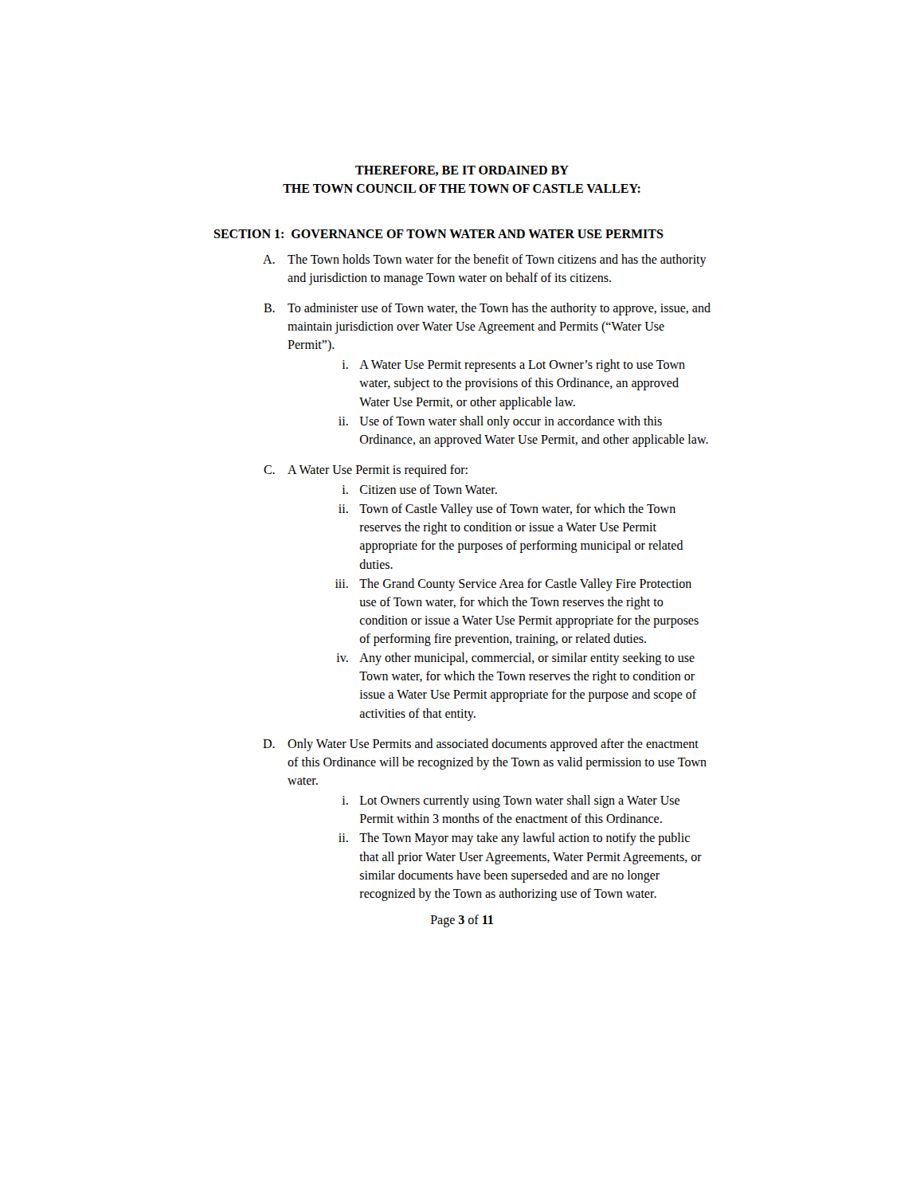THEREFORE, BE IT ORDAINED BY
THE TOWN COUNCIL OF THE TOWN OF CASTLE VALLEY:
SECTION 1: GOVERNANCE OF TOWN WATER AND WATER USE PERMITS
The Town holds Town water for the benefit of Town citizens and has the authority and jurisdiction to manage Town water on behalf of its citizens.
To administer use of Town water, the Town has the authority to approve, issue, and maintain jurisdiction over Water Use Agreement and Permits (“Water Use Permit”).
A Water Use Permit represents a Lot Owner’s right to use Town water, subject to the provisions of this Ordinance, an approved Water Use Permit, or other applicable law.
Use of Town water shall only occur in accordance with this Ordinance, an approved Water Use Permit, and other applicable law.
A Water Use Permit is required for:
Citizen use of Town Water.
Town of Castle Valley use of Town water, for which the Town reserves the right to condition or issue a Water Use Permit appropriate for the purposes of performing municipal or related duties.
The Grand County Service Area for Castle Valley Fire Protection use of Town water, for which the Town reserves the right to condition or issue a Water Use Permit appropriate for the purposes of performing fire prevention, training, or related duties.
Any other municipal, commercial, or similar entity seeking to use Town water, for which the Town reserves the right to condition or issue a Water Use Permit appropriate for the purpose and scope of activities of that entity.
Only Water Use Permits and associated documents approved after the enactment of this Ordinance will be recognized by the Town as valid permission to use Town water.
Lot Owners currently using Town water shall sign a Water Use Permit within 3 months of the enactment of this Ordinance.
The Town Mayor may take any lawful action to notify the public that all prior Water User Agreements, Water Permit Agreements, or similar documents have been superseded and are no longer recognized by the Town as authorizing use of Town water.
Page 3 of 11